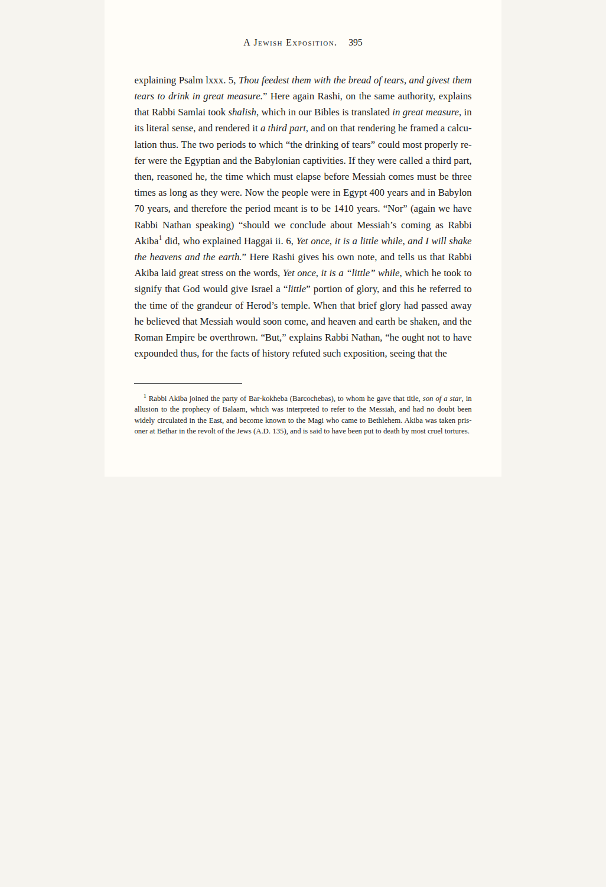A Jewish Exposition. 395
explaining Psalm lxxx. 5, Thou feedest them with the bread of tears, and givest them tears to drink in great measure.” Here again Rashi, on the same authority, explains that Rabbi Samlai took shalish, which in our Bibles is translated in great measure, in its literal sense, and rendered it a third part, and on that rendering he framed a calculation thus. The two periods to which “the drinking of tears” could most properly refer were the Egyptian and the Babylonian captivities. If they were called a third part, then, reasoned he, the time which must elapse before Messiah comes must be three times as long as they were. Now the people were in Egypt 400 years and in Babylon 70 years, and therefore the period meant is to be 1410 years. “Nor” (again we have Rabbi Nathan speaking) “should we conclude about Messiah’s coming as Rabbi Akiba1 did, who explained Haggai ii. 6, Yet once, it is a little while, and I will shake the heavens and the earth.” Here Rashi gives his own note, and tells us that Rabbi Akiba laid great stress on the words, Yet once, it is a “little” while, which he took to signify that God would give Israel a “little” portion of glory, and this he referred to the time of the grandeur of Herod’s temple. When that brief glory had passed away he believed that Messiah would soon come, and heaven and earth be shaken, and the Roman Empire be overthrown. “But,” explains Rabbi Nathan, “he ought not to have expounded thus, for the facts of history refuted such exposition, seeing that the
1 Rabbi Akiba joined the party of Bar-kokheba (Barcochebas), to whom he gave that title, son of a star, in allusion to the prophecy of Balaam, which was interpreted to refer to the Messiah, and had no doubt been widely circulated in the East, and become known to the Magi who came to Bethlehem. Akiba was taken prisoner at Bethar in the revolt of the Jews (A.D. 135), and is said to have been put to death by most cruel tortures.